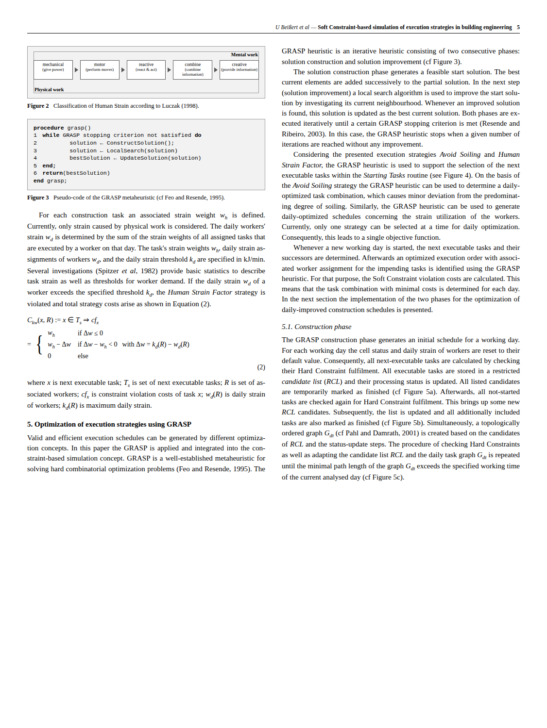U Beißert et al—Soft Constraint-based simulation of execution strategies in building engineering 5
Mental work
Physical work
mechanical(give power)
motor(perform moves)
reactive(react & act)
combine(combine information)
creative(provide information)
Figure 2 Classification of Human Strain according to Luczak (1998).
procedure grasp()
1 while GRASP stopping criterion not satisfied do
2        solution ← ConstructSolution();
3        solution ← LocalSearch(solution)
4        bestSolution ← UpdateSolution(solution)
5 end;
6 return(bestSolution)
end grasp;
Figure 3 Pseudo-code of the GRASP metaheuristic (cf Feo and Resende, 1995).
For each construction task an associated strain weight wh is defined. Currently, only strain caused by physical work is considered. The daily workers' strain wd is determined by the sum of the strain weights of all assigned tasks that are executed by a worker on that day. The task's strain weights wh, daily strain assignments of workers wd, and the daily strain threshold kd are specified in kJ/min. Several investigations (Spitzer et al, 1982) provide basic statistics to describe task strain as well as thresholds for worker demand. If the daily strain wd of a worker exceeds the specified threshold kd, the Human Strain Factor strategy is violated and total strategy costs arise as shown in Equation (2).
Ckw(x, R) := x ∈ Ts ⇒ cfx
= {
| w h | if Δ w ≤ 0 | |
| w h − Δ w | if Δ w − w h < 0 | with Δ w = k d ( R ) − w d ( R ) |
| 0 | else | |
(2)
where x is next executable task; Ts is set of next executable tasks; R is set of associated workers; cfx is constraint violation costs of task x; wd(R) is daily strain of workers; kd(R) is maximum daily strain.
5. Optimization of execution strategies using GRASP
Valid and efficient execution schedules can be generated by different optimization concepts. In this paper the GRASP is applied and integrated into the constraint-based simulation concept. GRASP is a well-established metaheuristic for solving hard combinatorial optimization problems (Feo and Resende, 1995). The GRASP heuristic is an iterative heuristic consisting of two consecutive phases: solution construction and solution improvement (cf Figure 3).
The solution construction phase generates a feasible start solution. The best current elements are added successively to the partial solution. In the next step (solution improvement) a local search algorithm is used to improve the start solution by investigating its current neighbourhood. Whenever an improved solution is found, this solution is updated as the best current solution. Both phases are executed iteratively until a certain GRASP stopping criterion is met (Resende and Ribeiro, 2003). In this case, the GRASP heuristic stops when a given number of iterations are reached without any improvement.
Considering the presented execution strategies Avoid Soiling and Human Strain Factor, the GRASP heuristic is used to support the selection of the next executable tasks within the Starting Tasks routine (see Figure 4). On the basis of the Avoid Soiling strategy the GRASP heuristic can be used to determine a daily-optimized task combination, which causes minor deviation from the predominating degree of soiling. Similarly, the GRASP heuristic can be used to generate daily-optimized schedules concerning the strain utilization of the workers. Currently, only one strategy can be selected at a time for daily optimization. Consequently, this leads to a single objective function.
Whenever a new working day is started, the next executable tasks and their successors are determined. Afterwards an optimized execution order with associated worker assignment for the impending tasks is identified using the GRASP heuristic. For that purpose, the Soft Constraint violation costs are calculated. This means that the task combination with minimal costs is determined for each day. In the next section the implementation of the two phases for the optimization of daily-improved construction schedules is presented.
5.1. Construction phase
The GRASP construction phase generates an initial schedule for a working day. For each working day the cell status and daily strain of workers are reset to their default value. Consequently, all next-executable tasks are calculated by checking their Hard Constraint fulfilment. All executable tasks are stored in a restricted candidate list (RCL) and their processing status is updated. All listed candidates are temporarily marked as finished (cf Figure 5a). Afterwards, all not-started tasks are checked again for Hard Constraint fulfilment. This brings up some new RCL candidates. Subsequently, the list is updated and all additionally included tasks are also marked as finished (cf Figure 5b). Simultaneously, a topologically ordered graph Gdt (cf Pahl and Damrath, 2001) is created based on the candidates of RCL and the status-update steps. The procedure of checking Hard Constraints as well as adapting the candidate list RCL and the daily task graph Gdt is repeated until the minimal path length of the graph Gdt exceeds the specified working time of the current analysed day (cf Figure 5c).